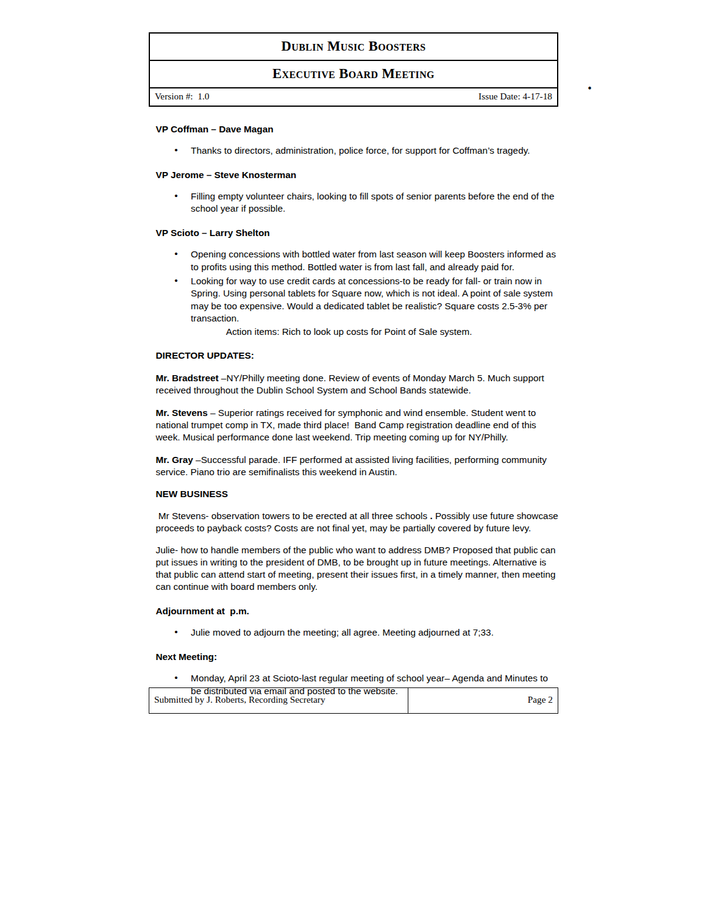Dublin Music Boosters
Executive Board Meeting
Version #: 1.0 Issue Date: 4-17-18
•
VP Coffman – Dave Magan
Thanks to directors, administration, police force, for support for Coffman’s tragedy.
VP Jerome – Steve Knosterman
Filling empty volunteer chairs, looking to fill spots of senior parents before the end of the school year if possible.
VP Scioto – Larry Shelton
Opening concessions with bottled water from last season will keep Boosters informed as to profits using this method. Bottled water is from last fall, and already paid for.
Looking for way to use credit cards at concessions-to be ready for fall- or train now in Spring. Using personal tablets for Square now, which is not ideal. A point of sale system may be too expensive. Would a dedicated tablet be realistic? Square costs 2.5-3% per transaction.
Action items: Rich to look up costs for Point of Sale system.
DIRECTOR UPDATES:
Mr. Bradstreet –NY/Philly meeting done. Review of events of Monday March 5. Much support received throughout the Dublin School System and School Bands statewide.
Mr. Stevens – Superior ratings received for symphonic and wind ensemble. Student went to national trumpet comp in TX, made third place! Band Camp registration deadline end of this week. Musical performance done last weekend. Trip meeting coming up for NY/Philly.
Mr. Gray –Successful parade. IFF performed at assisted living facilities, performing community service. Piano trio are semifinalists this weekend in Austin.
NEW BUSINESS
Mr Stevens- observation towers to be erected at all three schools . Possibly use future showcase proceeds to payback costs? Costs are not final yet, may be partially covered by future levy.
Julie- how to handle members of the public who want to address DMB? Proposed that public can put issues in writing to the president of DMB, to be brought up in future meetings. Alternative is that public can attend start of meeting, present their issues first, in a timely manner, then meeting can continue with board members only.
Adjournment at p.m.
Julie moved to adjourn the meeting; all agree. Meeting adjourned at 7;33.
Next Meeting:
Monday, April 23 at Scioto-last regular meeting of school year– Agenda and Minutes to be distributed via email and posted to the website.
Submitted by J. Roberts, Recording Secretary
Page 2